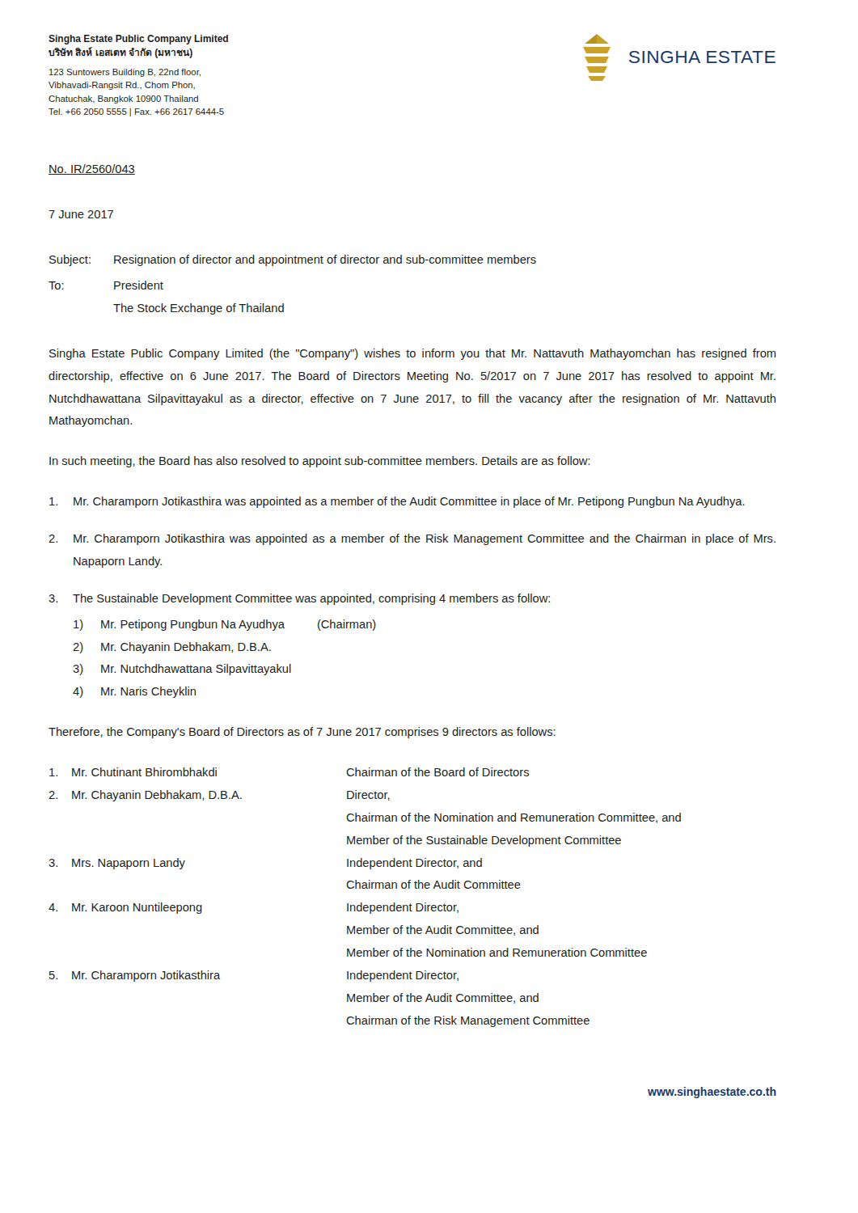Singha Estate Public Company Limited
บริษัท สิงห์ เอสเตท จำกัด (มหาชน)
123 Suntowers Building B, 22nd floor,
Vibhavadi-Rangsit Rd., Chom Phon,
Chatuchak, Bangkok 10900 Thailand
Tel. +66 2050 5555 | Fax. +66 2617 6444-5
SINGHA ESTATE
No. IR/2560/043
7 June 2017
Subject:
Resignation of director and appointment of director and sub-committee members
To:
President
The Stock Exchange of Thailand
Singha Estate Public Company Limited (the "Company") wishes to inform you that Mr. Nattavuth Mathayomchan has resigned from directorship, effective on 6 June 2017. The Board of Directors Meeting No. 5/2017 on 7 June 2017 has resolved to appoint Mr. Nutchdhawattana Silpavittayakul as a director, effective on 7 June 2017, to fill the vacancy after the resignation of Mr. Nattavuth Mathayomchan.
In such meeting, the Board has also resolved to appoint sub-committee members. Details are as follow:
Mr. Charamporn Jotikasthira was appointed as a member of the Audit Committee in place of Mr. Petipong Pungbun Na Ayudhya.
Mr. Charamporn Jotikasthira was appointed as a member of the Risk Management Committee and the Chairman in place of Mrs. Napaporn Landy.
The Sustainable Development Committee was appointed, comprising 4 members as follow:
Mr. Petipong Pungbun Na Ayudhya(Chairman)
Mr. Chayanin Debhakam, D.B.A.
Mr. Nutchdhawattana Silpavittayakul
Mr. Naris Cheyklin
Therefore, the Company's Board of Directors as of 7 June 2017 comprises 9 directors as follows:
| 1. | Mr. Chutinant Bhirombhakdi | Chairman of the Board of Directors |
| 2. | Mr. Chayanin Debhakam, D.B.A. | Director, |
| | | Chairman of the Nomination and Remuneration Committee, and |
| | | Member of the Sustainable Development Committee |
| 3. | Mrs. Napaporn Landy | Independent Director, and |
| | | Chairman of the Audit Committee |
| 4. | Mr. Karoon Nuntileepong | Independent Director, |
| | | Member of the Audit Committee, and |
| | | Member of the Nomination and Remuneration Committee |
| 5. | Mr. Charamporn Jotikasthira | Independent Director, |
| | | Member of the Audit Committee, and |
| | | Chairman of the Risk Management Committee |
www.singhaestate.co.th